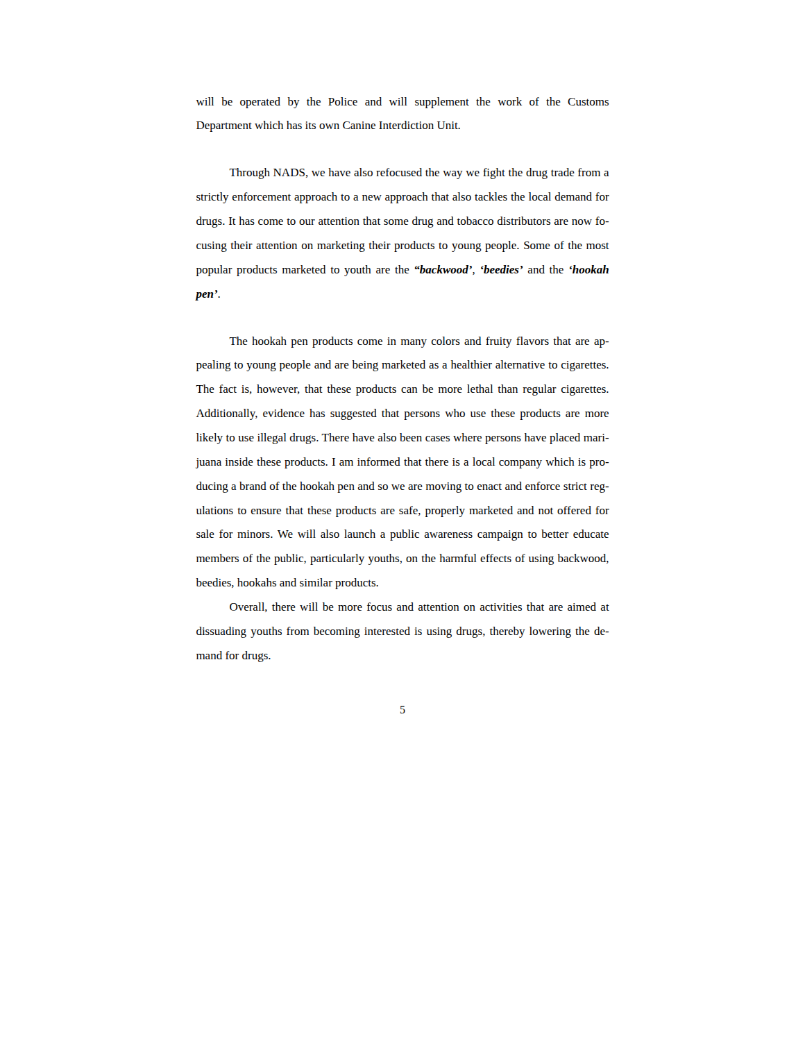will be operated by the Police and will supplement the work of the Customs Department which has its own Canine Interdiction Unit.
Through NADS, we have also refocused the way we fight the drug trade from a strictly enforcement approach to a new approach that also tackles the local demand for drugs. It has come to our attention that some drug and tobacco distributors are now focusing their attention on marketing their products to young people. Some of the most popular products marketed to youth are the “backwood’, ‘beedies’ and the ‘hookah pen’.
The hookah pen products come in many colors and fruity flavors that are appealing to young people and are being marketed as a healthier alternative to cigarettes. The fact is, however, that these products can be more lethal than regular cigarettes. Additionally, evidence has suggested that persons who use these products are more likely to use illegal drugs. There have also been cases where persons have placed marijuana inside these products. I am informed that there is a local company which is producing a brand of the hookah pen and so we are moving to enact and enforce strict regulations to ensure that these products are safe, properly marketed and not offered for sale for minors. We will also launch a public awareness campaign to better educate members of the public, particularly youths, on the harmful effects of using backwood, beedies, hookahs and similar products.
Overall, there will be more focus and attention on activities that are aimed at dissuading youths from becoming interested is using drugs, thereby lowering the demand for drugs.
5